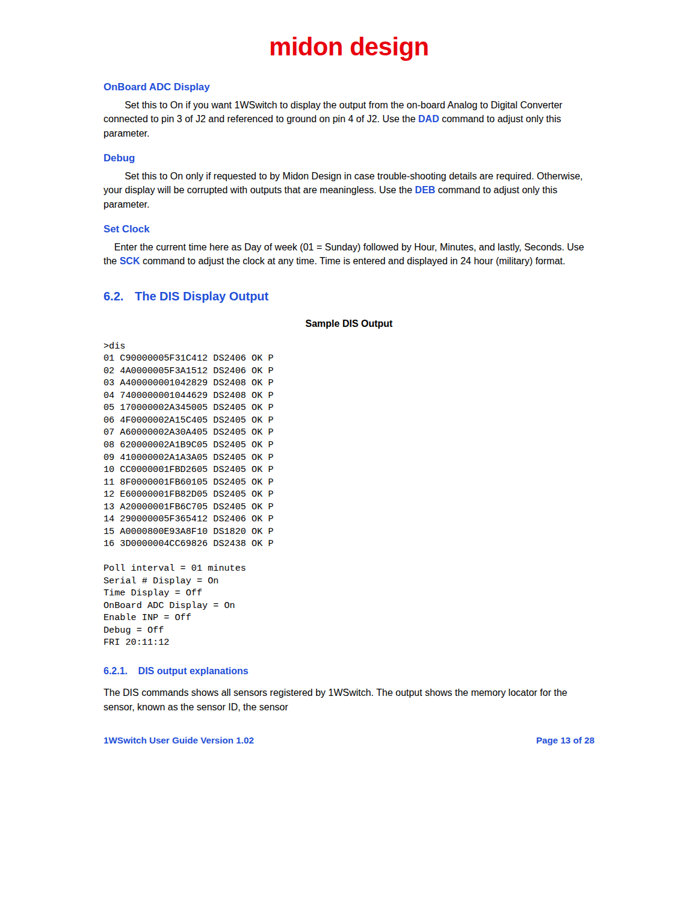midon design
OnBoard ADC Display
Set this to On if you want 1WSwitch to display the output from the on-board Analog to Digital Converter connected to pin 3 of J2 and referenced to ground on pin 4 of J2. Use the DAD command to adjust only this parameter.
Debug
Set this to On only if requested to by Midon Design in case trouble-shooting details are required. Otherwise, your display will be corrupted with outputs that are meaningless. Use the DEB command to adjust only this parameter.
Set Clock
Enter the current time here as Day of week (01 = Sunday) followed by Hour, Minutes, and lastly, Seconds. Use the SCK command to adjust the clock at any time. Time is entered and displayed in 24 hour (military) format.
6.2. The DIS Display Output
Sample DIS Output
>dis
01 C90000005F31C412 DS2406 OK P
02 4A0000005F3A1512 DS2406 OK P
03 A400000001042829 DS2408 OK P
04 7400000001044629 DS2408 OK P
05 170000002A345005 DS2405 OK P
06 4F0000002A15C405 DS2405 OK P
07 A60000002A30A405 DS2405 OK P
08 620000002A1B9C05 DS2405 OK P
09 410000002A1A3A05 DS2405 OK P
10 CC0000001FBD2605 DS2405 OK P
11 8F0000001FB60105 DS2405 OK P
12 E60000001FB82D05 DS2405 OK P
13 A20000001FB6C705 DS2405 OK P
14 290000005F365412 DS2406 OK P
15 A0000800E93A8F10 DS1820 OK P
16 3D0000004CC69826 DS2438 OK P

Poll interval = 01 minutes
Serial # Display = On
Time Display = Off
OnBoard ADC Display = On
Enable INP = Off
Debug = Off
FRI 20:11:12
6.2.1. DIS output explanations
The DIS commands shows all sensors registered by 1WSwitch. The output shows the memory locator for the sensor, known as the sensor ID, the sensor
1WSwitch User Guide Version 1.02 Page 13 of 28